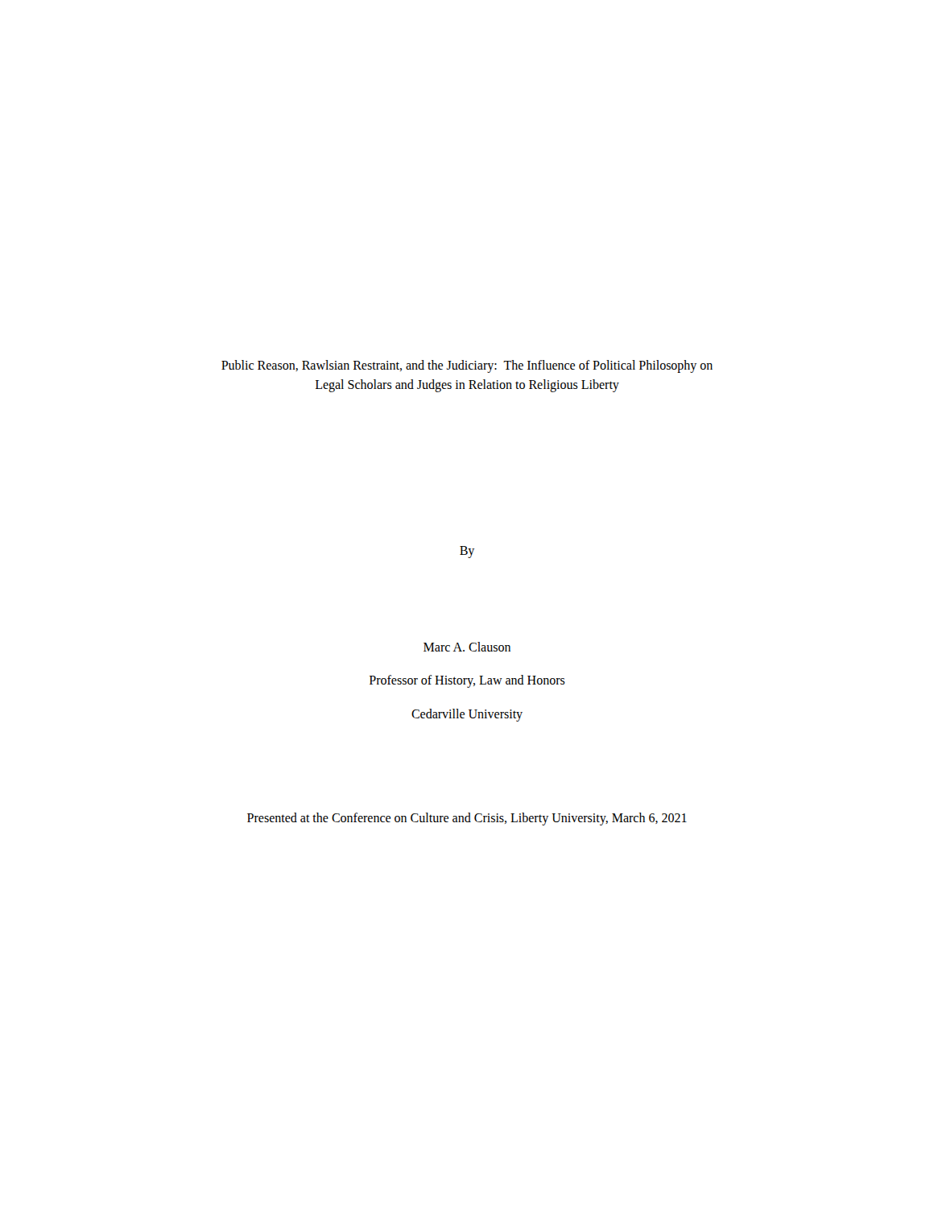Public Reason, Rawlsian Restraint, and the Judiciary: The Influence of Political Philosophy on
Legal Scholars and Judges in Relation to Religious Liberty
By
Marc A. Clauson
Professor of History, Law and Honors
Cedarville University
Presented at the Conference on Culture and Crisis, Liberty University, March 6, 2021